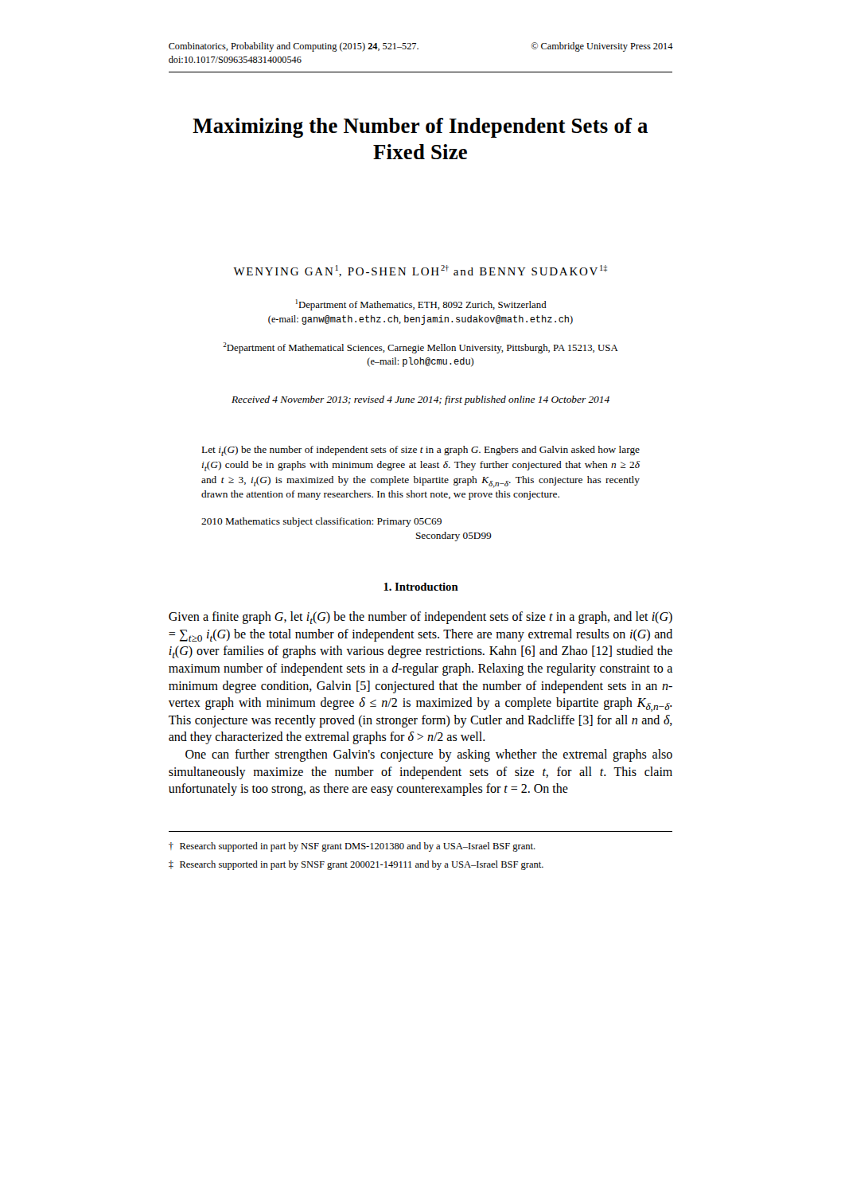Combinatorics, Probability and Computing (2015) 24, 521–527. © Cambridge University Press 2014
doi:10.1017/S0963548314000546
Maximizing the Number of Independent Sets of a
Fixed Size
WENYING GAN1, PO-SHEN LOH2† and BENNY SUDAKOV1‡
1Department of Mathematics, ETH, 8092 Zurich, Switzerland
(e-mail: ganw@math.ethz.ch, benjamin.sudakov@math.ethz.ch)
2Department of Mathematical Sciences, Carnegie Mellon University, Pittsburgh, PA 15213, USA
(e–mail: ploh@cmu.edu)
Received 4 November 2013; revised 4 June 2014; first published online 14 October 2014
Let it(G) be the number of independent sets of size t in a graph G. Engbers and Galvin asked how large it(G) could be in graphs with minimum degree at least δ. They further conjectured that when n ≥ 2δ and t ≥ 3, it(G) is maximized by the complete bipartite graph Kδ,n−δ. This conjecture has recently drawn the attention of many researchers. In this short note, we prove this conjecture.
2010 Mathematics subject classification: Primary 05C69
Secondary 05D99
1. Introduction
Given a finite graph G, let it(G) be the number of independent sets of size t in a graph, and let i(G) = ∑t≥0 it(G) be the total number of independent sets. There are many extremal results on i(G) and it(G) over families of graphs with various degree restrictions. Kahn [6] and Zhao [12] studied the maximum number of independent sets in a d-regular graph. Relaxing the regularity constraint to a minimum degree condition, Galvin [5] conjectured that the number of independent sets in an n-vertex graph with minimum degree δ ≤ n/2 is maximized by a complete bipartite graph Kδ,n−δ. This conjecture was recently proved (in stronger form) by Cutler and Radcliffe [3] for all n and δ, and they characterized the extremal graphs for δ > n/2 as well.
One can further strengthen Galvin's conjecture by asking whether the extremal graphs also simultaneously maximize the number of independent sets of size t, for all t. This claim unfortunately is too strong, as there are easy counterexamples for t = 2. On the
† Research supported in part by NSF grant DMS-1201380 and by a USA–Israel BSF grant.
‡ Research supported in part by SNSF grant 200021-149111 and by a USA–Israel BSF grant.